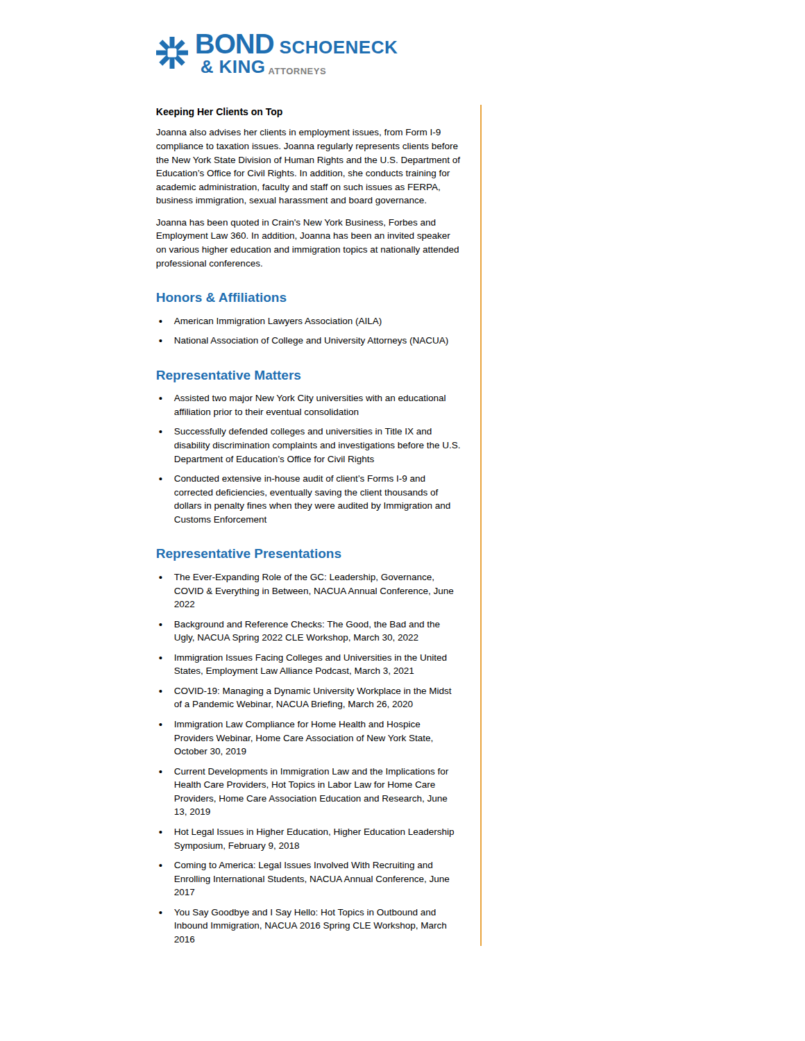BOND SCHOENECK
& KING ATTORNEYS
Keeping Her Clients on Top
Joanna also advises her clients in employment issues, from Form I-9 compliance to taxation issues. Joanna regularly represents clients before the New York State Division of Human Rights and the U.S. Department of Education’s Office for Civil Rights. In addition, she conducts training for academic administration, faculty and staff on such issues as FERPA, business immigration, sexual harassment and board governance.
Joanna has been quoted in Crain's New York Business, Forbes and Employment Law 360. In addition, Joanna has been an invited speaker on various higher education and immigration topics at nationally attended professional conferences.
Honors & Affiliations
American Immigration Lawyers Association (AILA)
National Association of College and University Attorneys (NACUA)
Representative Matters
Assisted two major New York City universities with an educational affiliation prior to their eventual consolidation
Successfully defended colleges and universities in Title IX and disability discrimination complaints and investigations before the U.S. Department of Education’s Office for Civil Rights
Conducted extensive in-house audit of client’s Forms I-9 and corrected deficiencies, eventually saving the client thousands of dollars in penalty fines when they were audited by Immigration and Customs Enforcement
Representative Presentations
The Ever-Expanding Role of the GC: Leadership, Governance, COVID & Everything in Between, NACUA Annual Conference, June 2022
Background and Reference Checks: The Good, the Bad and the Ugly, NACUA Spring 2022 CLE Workshop, March 30, 2022
Immigration Issues Facing Colleges and Universities in the United States, Employment Law Alliance Podcast, March 3, 2021
COVID-19: Managing a Dynamic University Workplace in the Midst of a Pandemic Webinar, NACUA Briefing, March 26, 2020
Immigration Law Compliance for Home Health and Hospice Providers Webinar, Home Care Association of New York State, October 30, 2019
Current Developments in Immigration Law and the Implications for Health Care Providers, Hot Topics in Labor Law for Home Care Providers, Home Care Association Education and Research, June 13, 2019
Hot Legal Issues in Higher Education, Higher Education Leadership Symposium, February 9, 2018
Coming to America: Legal Issues Involved With Recruiting and Enrolling International Students, NACUA Annual Conference, June 2017
You Say Goodbye and I Say Hello: Hot Topics in Outbound and Inbound Immigration, NACUA 2016 Spring CLE Workshop, March 2016